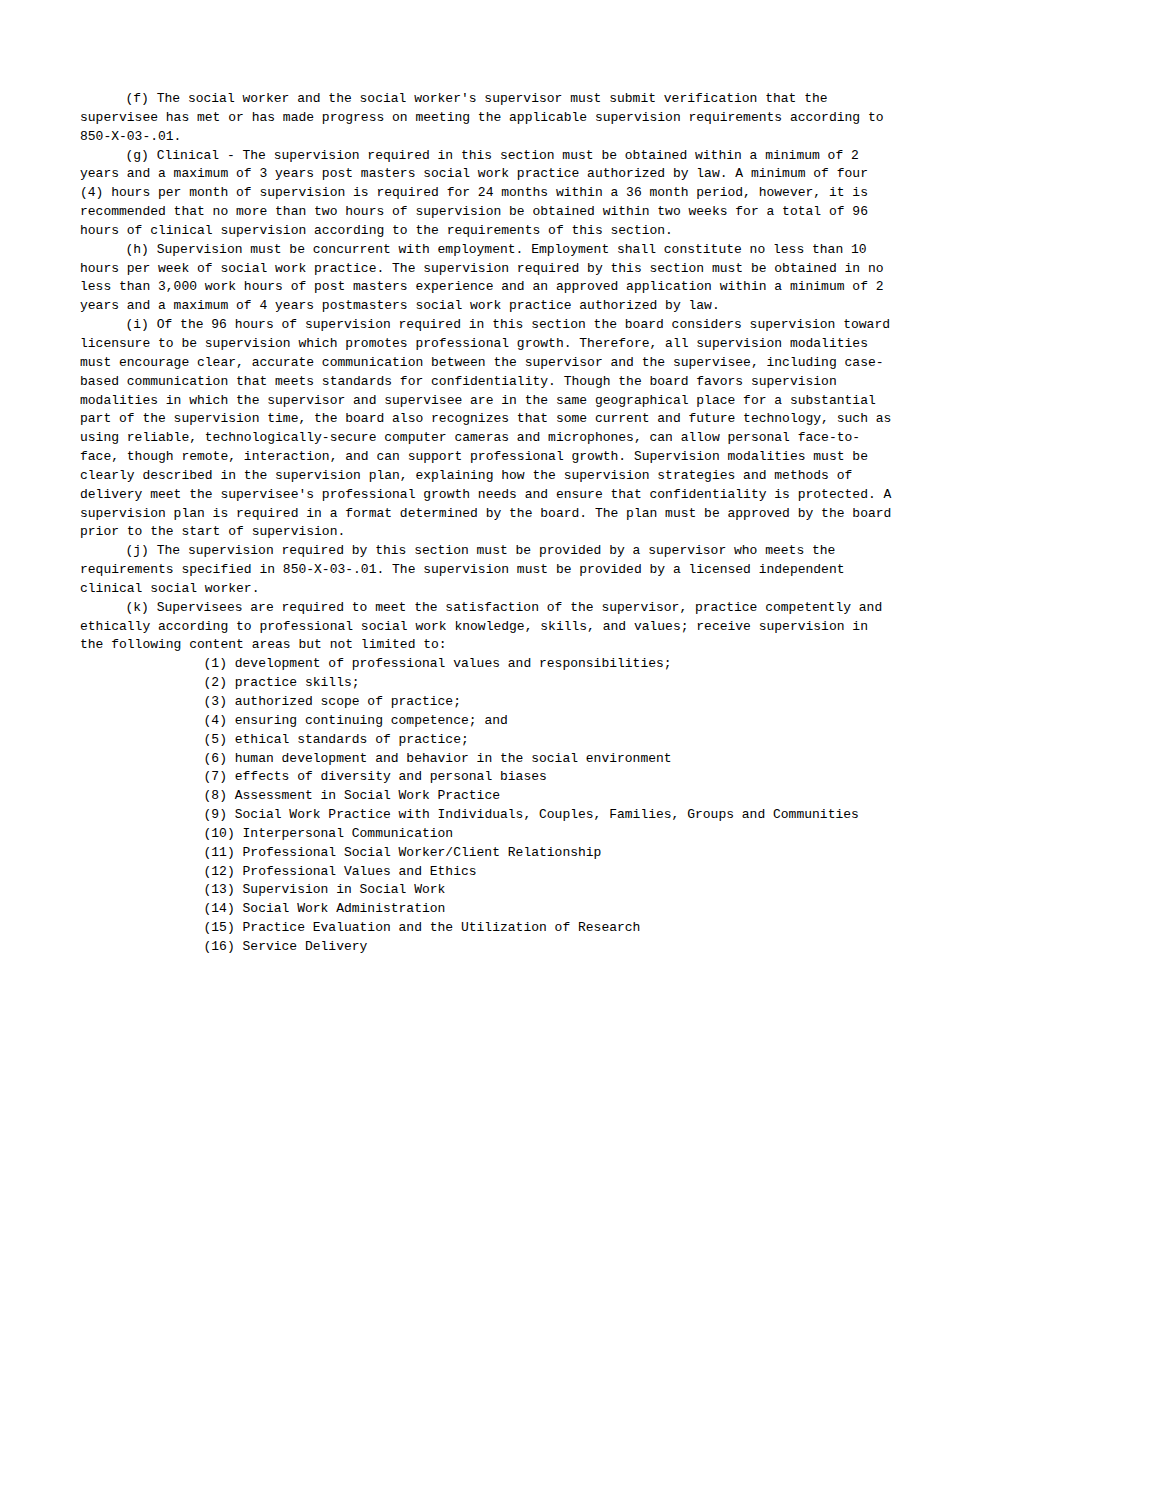(f) The social worker and the social worker's supervisor must submit verification that the supervisee has met or has made progress on meeting the applicable supervision requirements according to 850-X-03-.01.
(g) Clinical - The supervision required in this section must be obtained within a minimum of 2 years and a maximum of 3 years post masters social work practice authorized by law. A minimum of four (4) hours per month of supervision is required for 24 months within a 36 month period, however, it is recommended that no more than two hours of supervision be obtained within two weeks for a total of 96 hours of clinical supervision according to the requirements of this section.
(h) Supervision must be concurrent with employment. Employment shall constitute no less than 10 hours per week of social work practice. The supervision required by this section must be obtained in no less than 3,000 work hours of post masters experience and an approved application within a minimum of 2 years and a maximum of 4 years postmasters social work practice authorized by law.
(i) Of the 96 hours of supervision required in this section the board considers supervision toward licensure to be supervision which promotes professional growth. Therefore, all supervision modalities must encourage clear, accurate communication between the supervisor and the supervisee, including case-based communication that meets standards for confidentiality. Though the board favors supervision modalities in which the supervisor and supervisee are in the same geographical place for a substantial part of the supervision time, the board also recognizes that some current and future technology, such as using reliable, technologically-secure computer cameras and microphones, can allow personal face-to-face, though remote, interaction, and can support professional growth. Supervision modalities must be clearly described in the supervision plan, explaining how the supervision strategies and methods of delivery meet the supervisee's professional growth needs and ensure that confidentiality is protected. A supervision plan is required in a format determined by the board. The plan must be approved by the board prior to the start of supervision.
(j) The supervision required by this section must be provided by a supervisor who meets the requirements specified in 850-X-03-.01. The supervision must be provided by a licensed independent clinical social worker.
(k) Supervisees are required to meet the satisfaction of the supervisor, practice competently and ethically according to professional social work knowledge, skills, and values; receive supervision in the following content areas but not limited to:
development of professional values and responsibilities;
practice skills;
authorized scope of practice;
ensuring continuing competence; and
ethical standards of practice;
human development and behavior in the social environment
effects of diversity and personal biases
Assessment in Social Work Practice
Social Work Practice with Individuals, Couples, Families, Groups and Communities
Interpersonal Communication
Professional Social Worker/Client Relationship
Professional Values and Ethics
Supervision in Social Work
Social Work Administration
Practice Evaluation and the Utilization of Research
Service Delivery